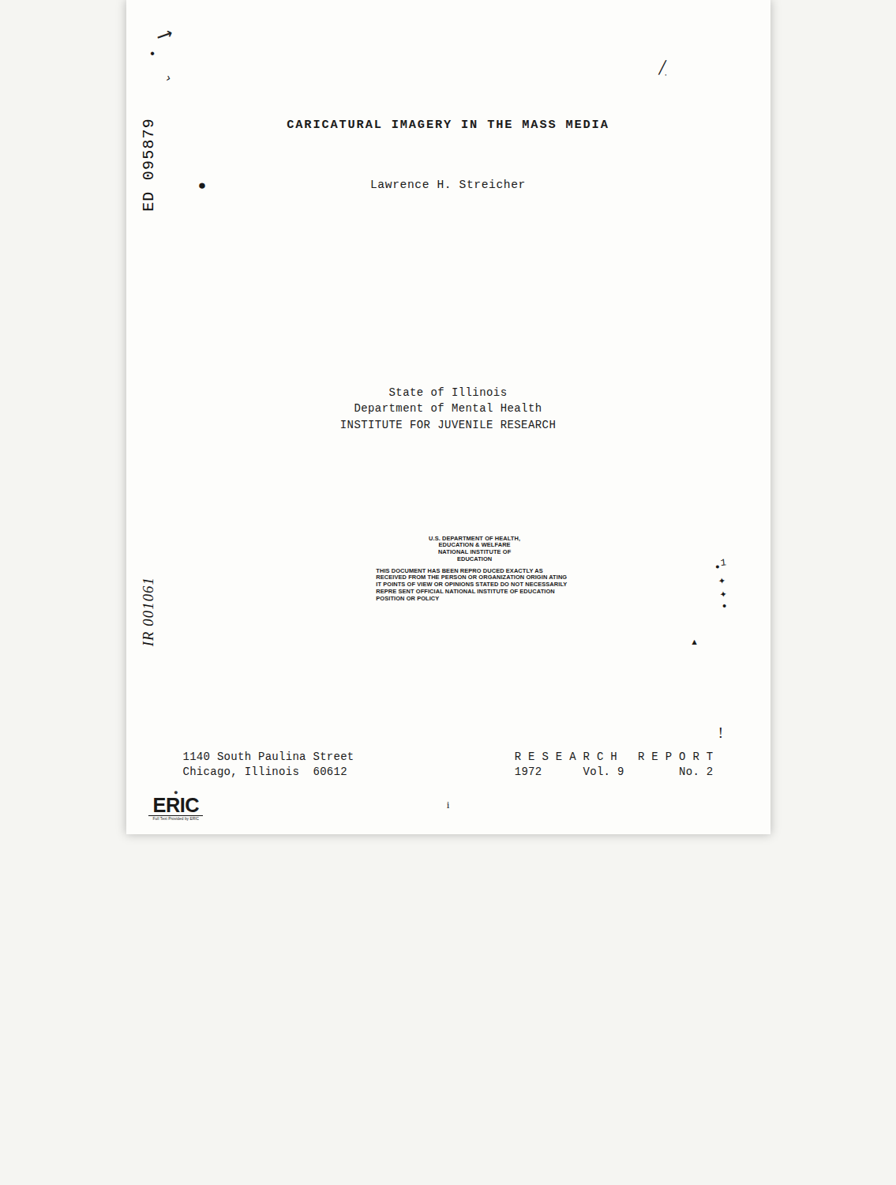⟶
•
›
●
/.
ED 095879
IR 001061
•1 ✦ ✦ •
▴
!
CARICATURAL IMAGERY IN THE MASS MEDIA
Lawrence H. Streicher
State of Illinois
Department of Mental Health
INSTITUTE FOR JUVENILE RESEARCH
U.S. DEPARTMENT OF HEALTH,
EDUCATION & WELFARE
NATIONAL INSTITUTE OF
EDUCATION
THIS DOCUMENT HAS BEEN REPRO DUCED EXACTLY AS RECEIVED FROM THE PERSON OR ORGANIZATION ORIGIN ATING IT POINTS OF VIEW OR OPINIONS STATED DO NOT NECESSARILY REPRE SENT OFFICIAL NATIONAL INSTITUTE OF EDUCATION POSITION OR POLICY
1140 South Paulina Street
Chicago, Illinois 60612
R E S E A R C H R E P O R T 1972 Vol. 9 No. 2
●
ERIC
Full Text Provided by ERIC
i